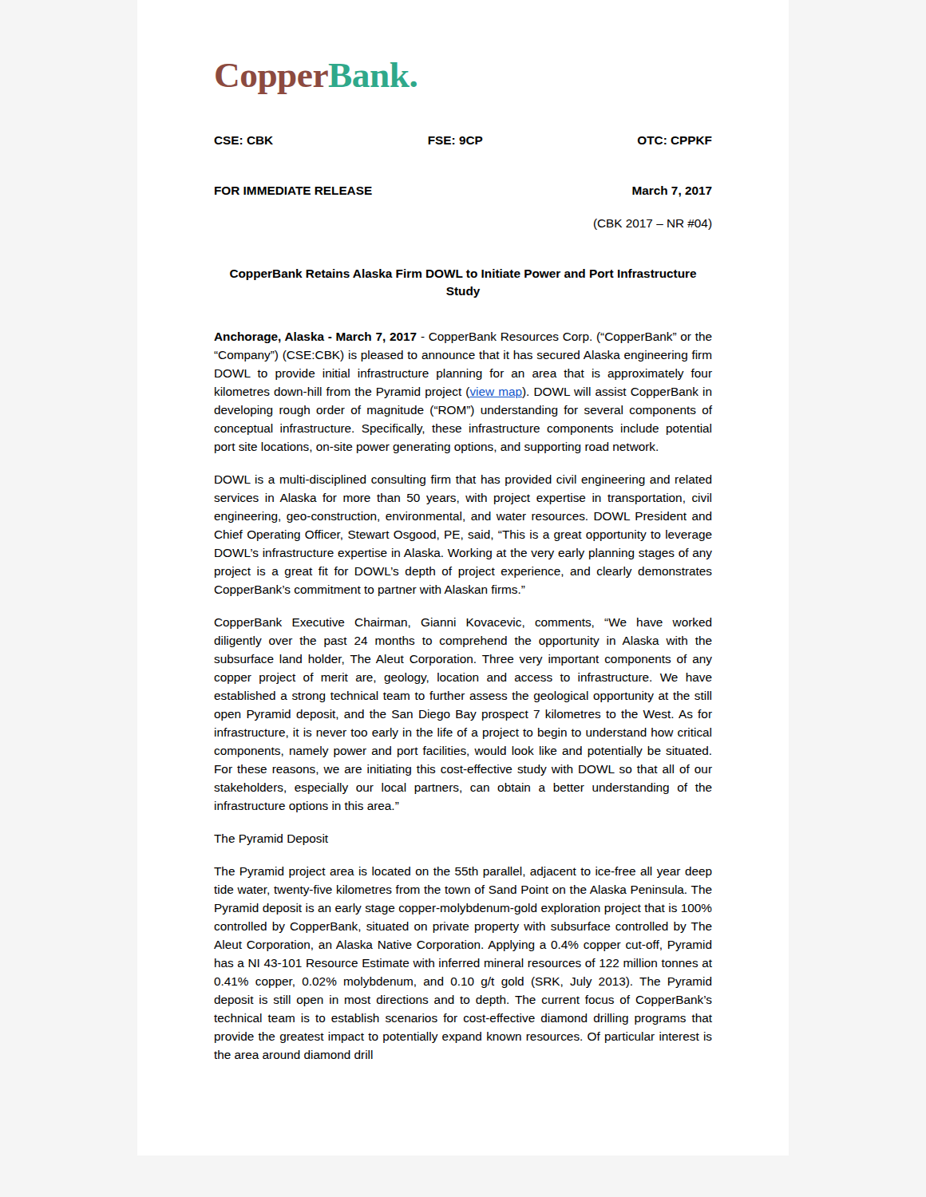Copper Bank.
CSE: CBK FSE: 9CP OTC: CPPKF
FOR IMMEDIATE RELEASE March 7, 2017
(CBK 2017 – NR #04)
CopperBank Retains Alaska Firm DOWL to Initiate Power and Port Infrastructure Study
Anchorage, Alaska - March 7, 2017 - CopperBank Resources Corp. (“CopperBank” or the “Company”) (CSE:CBK) is pleased to announce that it has secured Alaska engineering firm DOWL to provide initial infrastructure planning for an area that is approximately four kilometres down-hill from the Pyramid project (view map). DOWL will assist CopperBank in developing rough order of magnitude (“ROM”) understanding for several components of conceptual infrastructure. Specifically, these infrastructure components include potential port site locations, on-site power generating options, and supporting road network.
DOWL is a multi-disciplined consulting firm that has provided civil engineering and related services in Alaska for more than 50 years, with project expertise in transportation, civil engineering, geo-construction, environmental, and water resources. DOWL President and Chief Operating Officer, Stewart Osgood, PE, said, “This is a great opportunity to leverage DOWL’s infrastructure expertise in Alaska. Working at the very early planning stages of any project is a great fit for DOWL’s depth of project experience, and clearly demonstrates CopperBank’s commitment to partner with Alaskan firms.”
CopperBank Executive Chairman, Gianni Kovacevic, comments, “We have worked diligently over the past 24 months to comprehend the opportunity in Alaska with the subsurface land holder, The Aleut Corporation. Three very important components of any copper project of merit are, geology, location and access to infrastructure. We have established a strong technical team to further assess the geological opportunity at the still open Pyramid deposit, and the San Diego Bay prospect 7 kilometres to the West. As for infrastructure, it is never too early in the life of a project to begin to understand how critical components, namely power and port facilities, would look like and potentially be situated. For these reasons, we are initiating this cost-effective study with DOWL so that all of our stakeholders, especially our local partners, can obtain a better understanding of the infrastructure options in this area.”
The Pyramid Deposit
The Pyramid project area is located on the 55th parallel, adjacent to ice-free all year deep tide water, twenty-five kilometres from the town of Sand Point on the Alaska Peninsula. The Pyramid deposit is an early stage copper-molybdenum-gold exploration project that is 100% controlled by CopperBank, situated on private property with subsurface controlled by The Aleut Corporation, an Alaska Native Corporation. Applying a 0.4% copper cut-off, Pyramid has a NI 43-101 Resource Estimate with inferred mineral resources of 122 million tonnes at 0.41% copper, 0.02% molybdenum, and 0.10 g/t gold (SRK, July 2013). The Pyramid deposit is still open in most directions and to depth. The current focus of CopperBank’s technical team is to establish scenarios for cost-effective diamond drilling programs that provide the greatest impact to potentially expand known resources. Of particular interest is the area around diamond drill